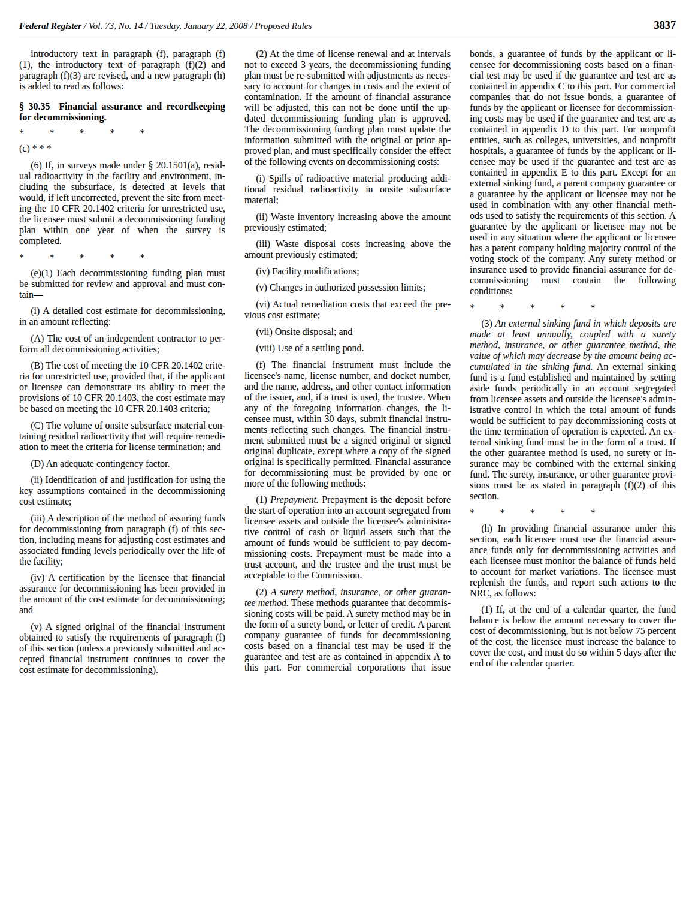Federal Register / Vol. 73, No. 14 / Tuesday, January 22, 2008 / Proposed Rules
3837
introductory text in paragraph (f), paragraph (f)(1), the introductory text of paragraph (f)(2) and paragraph (f)(3) are revised, and a new paragraph (h) is added to read as follows:
§ 30.35 Financial assurance and recordkeeping for decommissioning.
* * * * *
(c) * * *
(6) If, in surveys made under § 20.1501(a), residual radioactivity in the facility and environment, including the subsurface, is detected at levels that would, if left uncorrected, prevent the site from meeting the 10 CFR 20.1402 criteria for unrestricted use, the licensee must submit a decommissioning funding plan within one year of when the survey is completed.
* * * * *
(e)(1) Each decommissioning funding plan must be submitted for review and approval and must contain—
(i) A detailed cost estimate for decommissioning, in an amount reflecting:
(A) The cost of an independent contractor to perform all decommissioning activities;
(B) The cost of meeting the 10 CFR 20.1402 criteria for unrestricted use, provided that, if the applicant or licensee can demonstrate its ability to meet the provisions of 10 CFR 20.1403, the cost estimate may be based on meeting the 10 CFR 20.1403 criteria;
(C) The volume of onsite subsurface material containing residual radioactivity that will require remediation to meet the criteria for license termination; and
(D) An adequate contingency factor.
(ii) Identification of and justification for using the key assumptions contained in the decommissioning cost estimate;
(iii) A description of the method of assuring funds for decommissioning from paragraph (f) of this section, including means for adjusting cost estimates and associated funding levels periodically over the life of the facility;
(iv) A certification by the licensee that financial assurance for decommissioning has been provided in the amount of the cost estimate for decommissioning; and
(v) A signed original of the financial instrument obtained to satisfy the requirements of paragraph (f) of this section (unless a previously submitted and accepted financial instrument continues to cover the cost estimate for decommissioning).
(2) At the time of license renewal and at intervals not to exceed 3 years, the decommissioning funding plan must be re-submitted with adjustments as necessary to account for changes in costs and the extent of contamination. If the amount of financial assurance will be adjusted, this can not be done until the updated decommissioning funding plan is approved. The decommissioning funding plan must update the information submitted with the original or prior approved plan, and must specifically consider the effect of the following events on decommissioning costs:
(i) Spills of radioactive material producing additional residual radioactivity in onsite subsurface material;
(ii) Waste inventory increasing above the amount previously estimated;
(iii) Waste disposal costs increasing above the amount previously estimated;
(iv) Facility modifications;
(v) Changes in authorized possession limits;
(vi) Actual remediation costs that exceed the previous cost estimate;
(vii) Onsite disposal; and
(viii) Use of a settling pond.
(f) The financial instrument must include the licensee's name, license number, and docket number, and the name, address, and other contact information of the issuer, and, if a trust is used, the trustee. When any of the foregoing information changes, the licensee must, within 30 days, submit financial instruments reflecting such changes. The financial instrument submitted must be a signed original or signed original duplicate, except where a copy of the signed original is specifically permitted. Financial assurance for decommissioning must be provided by one or more of the following methods:
(1) Prepayment. Prepayment is the deposit before the start of operation into an account segregated from licensee assets and outside the licensee's administrative control of cash or liquid assets such that the amount of funds would be sufficient to pay decommissioning costs. Prepayment must be made into a trust account, and the trustee and the trust must be acceptable to the Commission.
(2) A surety method, insurance, or other guarantee method. These methods guarantee that decommissioning costs will be paid. A surety method may be in the form of a surety bond, or letter of credit. A parent company guarantee of funds for decommissioning costs based on a financial test may be used if the guarantee and test are as contained in appendix A to this part. For commercial corporations that issue bonds, a guarantee of funds by the applicant or licensee for decommissioning costs based on a financial test may be used if the guarantee and test are as contained in appendix C to this part. For commercial companies that do not issue bonds, a guarantee of funds by the applicant or licensee for decommissioning costs may be used if the guarantee and test are as contained in appendix D to this part. For nonprofit entities, such as colleges, universities, and nonprofit hospitals, a guarantee of funds by the applicant or licensee may be used if the guarantee and test are as contained in appendix E to this part. Except for an external sinking fund, a parent company guarantee or a guarantee by the applicant or licensee may not be used in combination with any other financial methods used to satisfy the requirements of this section. A guarantee by the applicant or licensee may not be used in any situation where the applicant or licensee has a parent company holding majority control of the voting stock of the company. Any surety method or insurance used to provide financial assurance for decommissioning must contain the following conditions:
* * * * *
(3) An external sinking fund in which deposits are made at least annually, coupled with a surety method, insurance, or other guarantee method, the value of which may decrease by the amount being accumulated in the sinking fund. An external sinking fund is a fund established and maintained by setting aside funds periodically in an account segregated from licensee assets and outside the licensee's administrative control in which the total amount of funds would be sufficient to pay decommissioning costs at the time termination of operation is expected. An external sinking fund must be in the form of a trust. If the other guarantee method is used, no surety or insurance may be combined with the external sinking fund. The surety, insurance, or other guarantee provisions must be as stated in paragraph (f)(2) of this section.
* * * * *
(h) In providing financial assurance under this section, each licensee must use the financial assurance funds only for decommissioning activities and each licensee must monitor the balance of funds held to account for market variations. The licensee must replenish the funds, and report such actions to the NRC, as follows:
(1) If, at the end of a calendar quarter, the fund balance is below the amount necessary to cover the cost of decommissioning, but is not below 75 percent of the cost, the licensee must increase the balance to cover the cost, and must do so within 5 days after the end of the calendar quarter.